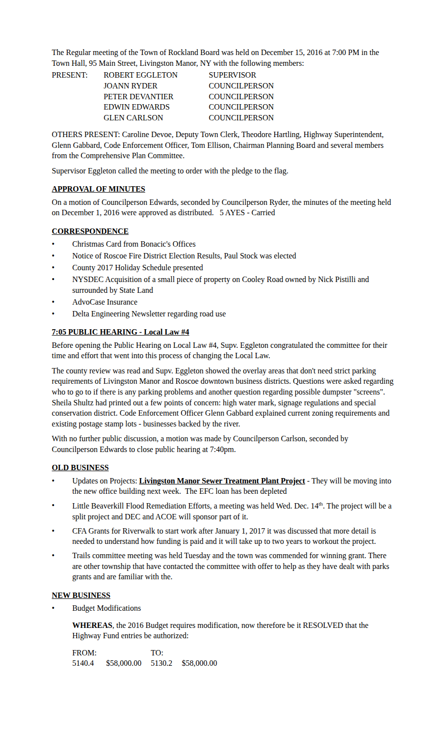The Regular meeting of the Town of Rockland Board was held on December 15, 2016 at 7:00 PM in the Town Hall, 95 Main Street, Livingston Manor, NY with the following members:
| PRESENT: | ROBERT EGGLETON | SUPERVISOR |
| | JOANN RYDER | COUNCILPERSON |
| | PETER DEVANTIER | COUNCILPERSON |
| | EDWIN EDWARDS | COUNCILPERSON |
| | GLEN CARLSON | COUNCILPERSON |
OTHERS PRESENT: Caroline Devoe, Deputy Town Clerk, Theodore Hartling, Highway Superintendent, Glenn Gabbard, Code Enforcement Officer, Tom Ellison, Chairman Planning Board and several members from the Comprehensive Plan Committee.
Supervisor Eggleton called the meeting to order with the pledge to the flag.
APPROVAL OF MINUTES
On a motion of Councilperson Edwards, seconded by Councilperson Ryder, the minutes of the meeting held on December 1, 2016 were approved as distributed. 5 AYES - Carried
CORRESPONDENCE
Christmas Card from Bonacic's Offices
Notice of Roscoe Fire District Election Results, Paul Stock was elected
County 2017 Holiday Schedule presented
NYSDEC Acquisition of a small piece of property on Cooley Road owned by Nick Pistilli and surrounded by State Land
AdvoCase Insurance
Delta Engineering Newsletter regarding road use
7:05 PUBLIC HEARING - Local Law #4
Before opening the Public Hearing on Local Law #4, Supv. Eggleton congratulated the committee for their time and effort that went into this process of changing the Local Law.
The county review was read and Supv. Eggleton showed the overlay areas that don't need strict parking requirements of Livingston Manor and Roscoe downtown business districts. Questions were asked regarding who to go to if there is any parking problems and another question regarding possible dumpster "screens". Sheila Shultz had printed out a few points of concern: high water mark, signage regulations and special conservation district. Code Enforcement Officer Glenn Gabbard explained current zoning requirements and existing postage stamp lots - businesses backed by the river.
With no further public discussion, a motion was made by Councilperson Carlson, seconded by Councilperson Edwards to close public hearing at 7:40pm.
OLD BUSINESS
Updates on Projects: Livingston Manor Sewer Treatment Plant Project - They will be moving into the new office building next week. The EFC loan has been depleted
Little Beaverkill Flood Remediation Efforts, a meeting was held Wed. Dec. 14th. The project will be a split project and DEC and ACOE will sponsor part of it.
CFA Grants for Riverwalk to start work after January 1, 2017 it was discussed that more detail is needed to understand how funding is paid and it will take up to two years to workout the project.
Trails committee meeting was held Tuesday and the town was commended for winning grant. There are other township that have contacted the committee with offer to help as they have dealt with parks grants and are familiar with the.
NEW BUSINESS
Budget Modifications
WHEREAS, the 2016 Budget requires modification, now therefore be it RESOLVED that the Highway Fund entries be authorized:
| FROM: | | TO: | |
| 5140.4 | $58,000.00 | 5130.2 | $58,000.00 |